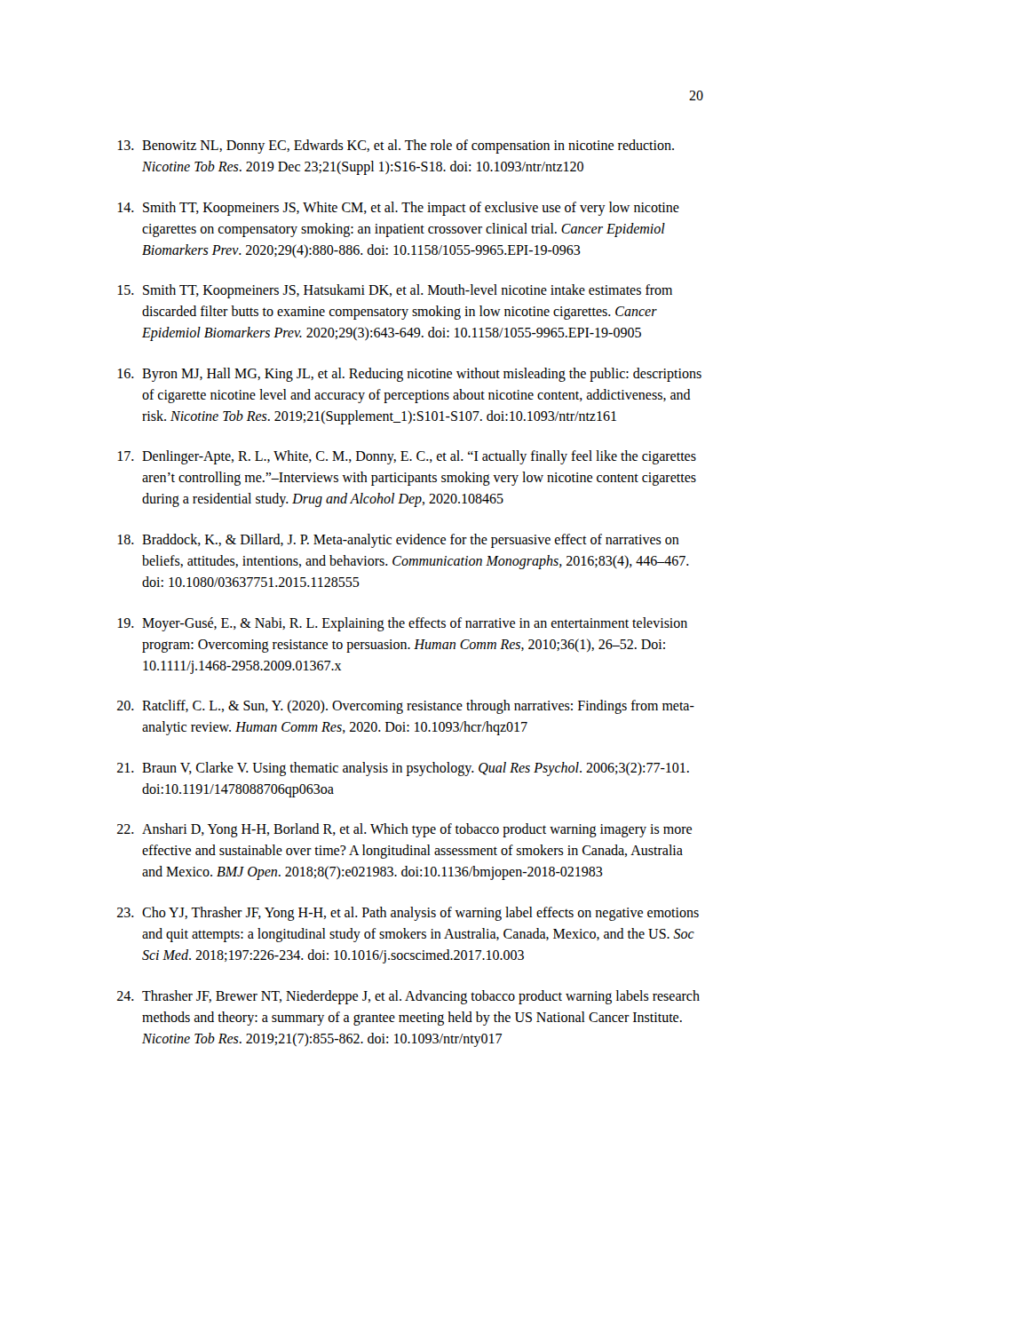20
Benowitz NL, Donny EC, Edwards KC, et al. The role of compensation in nicotine reduction. Nicotine Tob Res. 2019 Dec 23;21(Suppl 1):S16-S18. doi: 10.1093/ntr/ntz120
Smith TT, Koopmeiners JS, White CM, et al. The impact of exclusive use of very low nicotine cigarettes on compensatory smoking: an inpatient crossover clinical trial. Cancer Epidemiol Biomarkers Prev. 2020;29(4):880-886. doi: 10.1158/1055-9965.EPI-19-0963
Smith TT, Koopmeiners JS, Hatsukami DK, et al. Mouth-level nicotine intake estimates from discarded filter butts to examine compensatory smoking in low nicotine cigarettes. Cancer Epidemiol Biomarkers Prev. 2020;29(3):643-649. doi: 10.1158/1055-9965.EPI-19-0905
Byron MJ, Hall MG, King JL, et al. Reducing nicotine without misleading the public: descriptions of cigarette nicotine level and accuracy of perceptions about nicotine content, addictiveness, and risk. Nicotine Tob Res. 2019;21(Supplement_1):S101-S107. doi:10.1093/ntr/ntz161
Denlinger-Apte, R. L., White, C. M., Donny, E. C., et al. “I actually finally feel like the cigarettes aren’t controlling me.”–Interviews with participants smoking very low nicotine content cigarettes during a residential study. Drug and Alcohol Dep, 2020.108465
Braddock, K., & Dillard, J. P. Meta-analytic evidence for the persuasive effect of narratives on beliefs, attitudes, intentions, and behaviors. Communication Monographs, 2016;83(4), 446–467. doi: 10.1080/03637751.2015.1128555
Moyer-Gusé, E., & Nabi, R. L. Explaining the effects of narrative in an entertainment television program: Overcoming resistance to persuasion. Human Comm Res, 2010;36(1), 26–52. Doi: 10.1111/j.1468-2958.2009.01367.x
Ratcliff, C. L., & Sun, Y. (2020). Overcoming resistance through narratives: Findings from meta-analytic review. Human Comm Res, 2020. Doi: 10.1093/hcr/hqz017
Braun V, Clarke V. Using thematic analysis in psychology. Qual Res Psychol. 2006;3(2):77-101. doi:10.1191/1478088706qp063oa
Anshari D, Yong H-H, Borland R, et al. Which type of tobacco product warning imagery is more effective and sustainable over time? A longitudinal assessment of smokers in Canada, Australia and Mexico. BMJ Open. 2018;8(7):e021983. doi:10.1136/bmjopen-2018-021983
Cho YJ, Thrasher JF, Yong H-H, et al. Path analysis of warning label effects on negative emotions and quit attempts: a longitudinal study of smokers in Australia, Canada, Mexico, and the US. Soc Sci Med. 2018;197:226-234. doi: 10.1016/j.socscimed.2017.10.003
Thrasher JF, Brewer NT, Niederdeppe J, et al. Advancing tobacco product warning labels research methods and theory: a summary of a grantee meeting held by the US National Cancer Institute. Nicotine Tob Res. 2019;21(7):855-862. doi: 10.1093/ntr/nty017